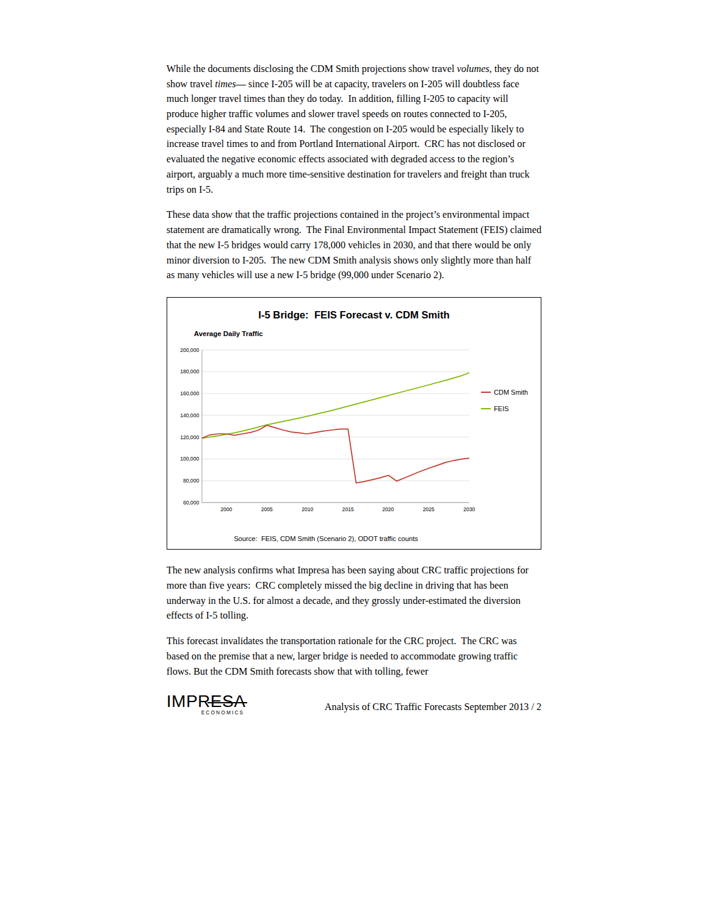While the documents disclosing the CDM Smith projections show travel volumes, they do not show travel times— since I-205 will be at capacity, travelers on I-205 will doubtless face much longer travel times than they do today. In addition, filling I-205 to capacity will produce higher traffic volumes and slower travel speeds on routes connected to I-205, especially I-84 and State Route 14. The congestion on I-205 would be especially likely to increase travel times to and from Portland International Airport. CRC has not disclosed or evaluated the negative economic effects associated with degraded access to the region’s airport, arguably a much more time-sensitive destination for travelers and freight than truck trips on I-5.
These data show that the traffic projections contained in the project’s environmental impact statement are dramatically wrong. The Final Environmental Impact Statement (FEIS) claimed that the new I-5 bridges would carry 178,000 vehicles in 2030, and that there would be only minor diversion to I-205. The new CDM Smith analysis shows only slightly more than half as many vehicles will use a new I-5 bridge (99,000 under Scenario 2).
I-5 Bridge: FEIS Forecast v. CDM Smith
Average Daily Traffic
200,000 180,000 160,000 140,000 120,000 100,000 80,000 60,000 2000 2005 2010 2015 2020 2025 2030
Source: FEIS, CDM Smith (Scenario 2), ODOT traffic counts
CDM Smith
FEIS
The new analysis confirms what Impresa has been saying about CRC traffic projections for more than five years: CRC completely missed the big decline in driving that has been underway in the U.S. for almost a decade, and they grossly under-estimated the diversion effects of I-5 tolling.
This forecast invalidates the transportation rationale for the CRC project. The CRC was based on the premise that a new, larger bridge is needed to accommodate growing traffic flows. But the CDM Smith forecasts show that with tolling, fewer
IMPRESA
ECONOMICS
Analysis of CRC Traffic Forecasts September 2013 / 2